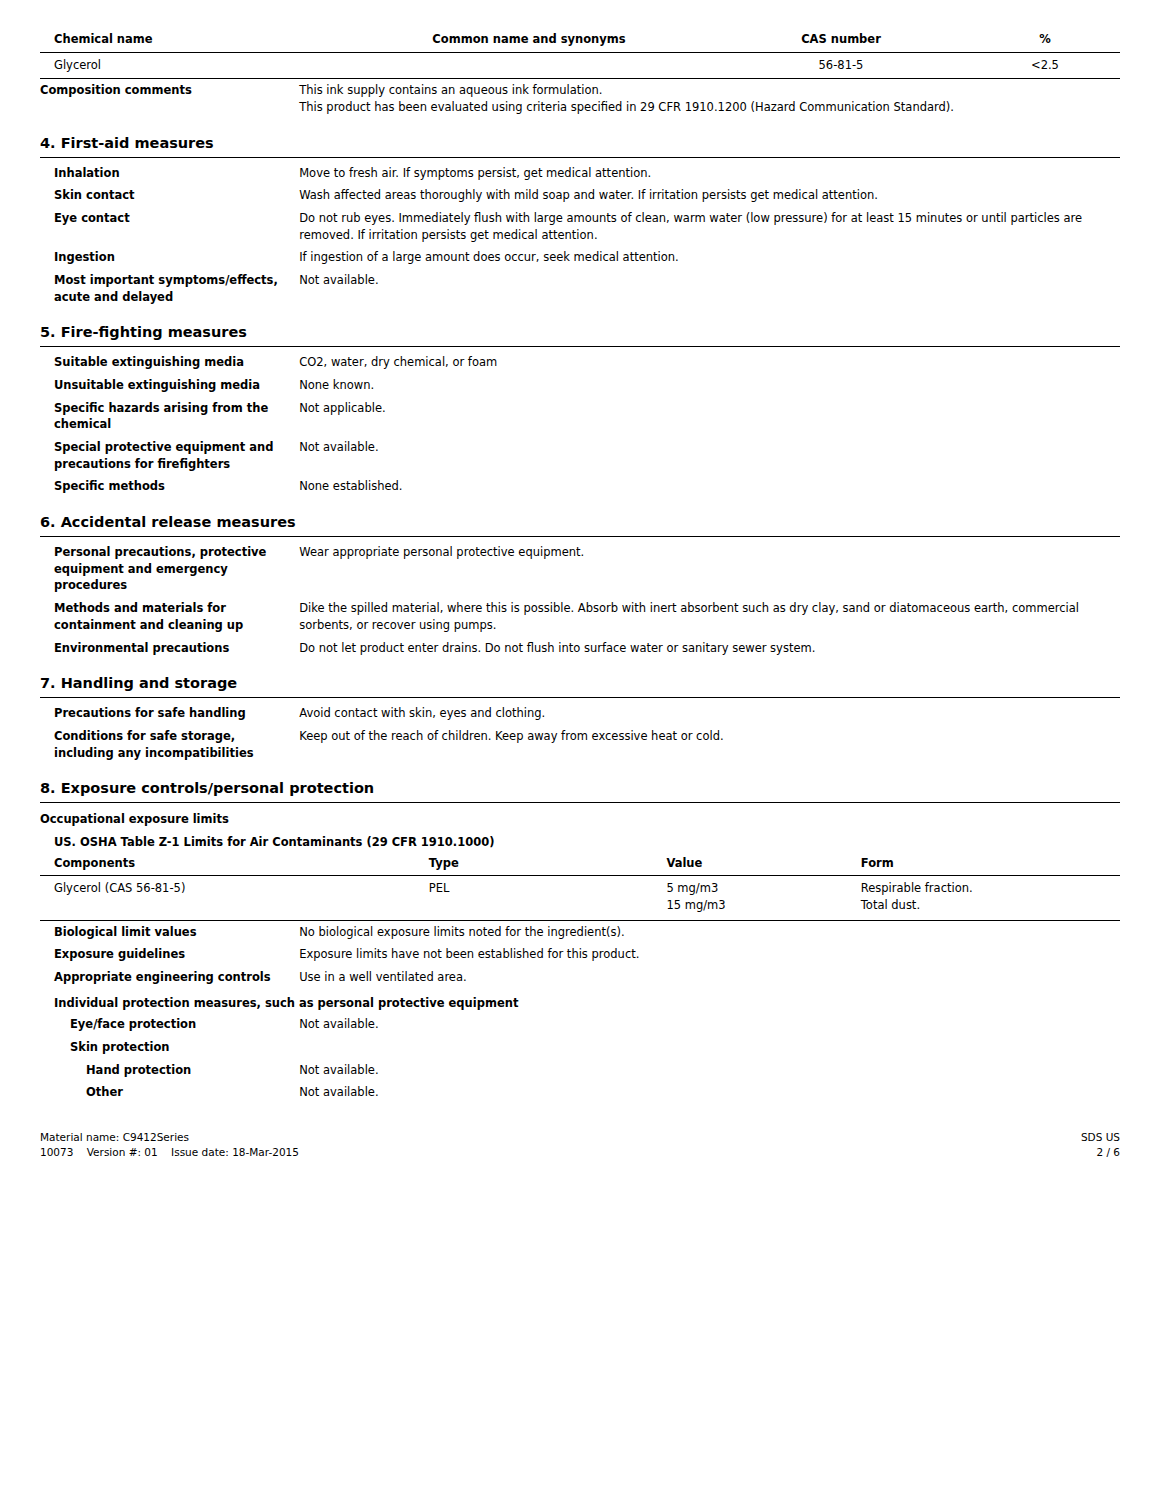| Chemical name | Common name and synonyms | CAS number | % |
| --- | --- | --- | --- |
| Glycerol | | 56-81-5 | <2.5 |
| Composition comments | This ink supply contains an aqueous ink formulation. This product has been evaluated using criteria specified in 29 CFR 1910.1200 (Hazard Communication Standard). |
4. First-aid measures
| Inhalation | Move to fresh air. If symptoms persist, get medical attention. |
| Skin contact | Wash affected areas thoroughly with mild soap and water. If irritation persists get medical attention. |
| Eye contact | Do not rub eyes. Immediately flush with large amounts of clean, warm water (low pressure) for at least 15 minutes or until particles are removed. If irritation persists get medical attention. |
| Ingestion | If ingestion of a large amount does occur, seek medical attention. |
| Most important symptoms/effects, acute and delayed | Not available. |
5. Fire-fighting measures
| Suitable extinguishing media | CO2, water, dry chemical, or foam |
| Unsuitable extinguishing media | None known. |
| Specific hazards arising from the chemical | Not applicable. |
| Special protective equipment and precautions for firefighters | Not available. |
| Specific methods | None established. |
6. Accidental release measures
| Personal precautions, protective equipment and emergency procedures | Wear appropriate personal protective equipment. |
| Methods and materials for containment and cleaning up | Dike the spilled material, where this is possible. Absorb with inert absorbent such as dry clay, sand or diatomaceous earth, commercial sorbents, or recover using pumps. |
| Environmental precautions | Do not let product enter drains. Do not flush into surface water or sanitary sewer system. |
7. Handling and storage
| Precautions for safe handling | Avoid contact with skin, eyes and clothing. |
| Conditions for safe storage, including any incompatibilities | Keep out of the reach of children. Keep away from excessive heat or cold. |
8. Exposure controls/personal protection
Occupational exposure limits
US. OSHA Table Z-1 Limits for Air Contaminants (29 CFR 1910.1000)
| Components | Type | Value | Form |
| --- | --- | --- | --- |
| Glycerol (CAS 56-81-5) | PEL | 5 mg/m3 15 mg/m3 | Respirable fraction. Total dust. |
| Biological limit values | No biological exposure limits noted for the ingredient(s). |
| Exposure guidelines | Exposure limits have not been established for this product. |
| Appropriate engineering controls | Use in a well ventilated area. |
Individual protection measures, such as personal protective equipment
| Eye/face protection | Not available. |
| Skin protection | |
| Hand protection | Not available. |
| Other | Not available. |
| Material name: C9412Series | SDS US |
| 10073 Version #: 01 Issue date: 18-Mar-2015 | 2 / 6 |